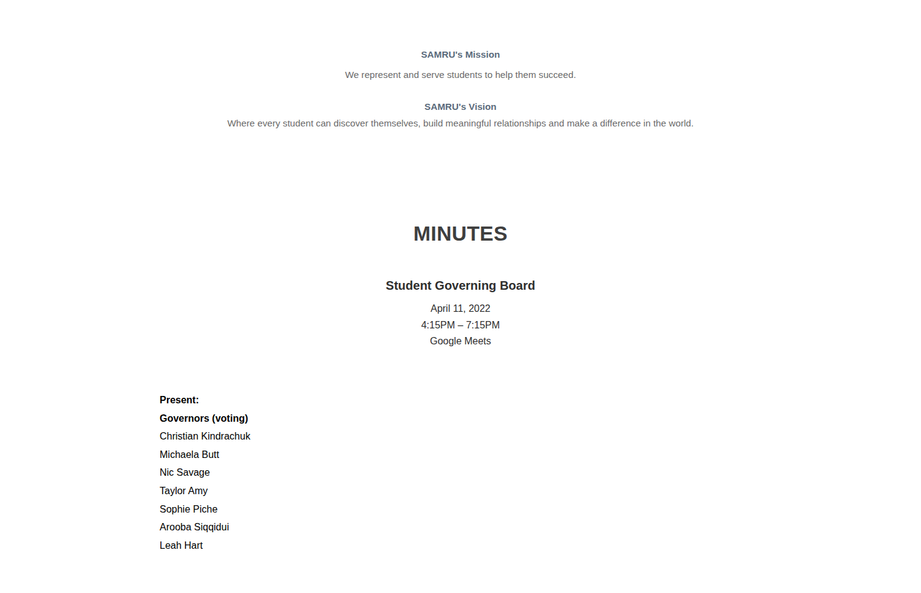SAMRU's Mission
We represent and serve students to help them succeed.
SAMRU's Vision
Where every student can discover themselves, build meaningful relationships and make a difference in the world.
MINUTES
Student Governing Board
April 11, 2022
4:15PM – 7:15PM
Google Meets
Present:
Governors (voting)
Christian Kindrachuk
Michaela Butt
Nic Savage
Taylor Amy
Sophie Piche
Arooba Siqqidui
Leah Hart